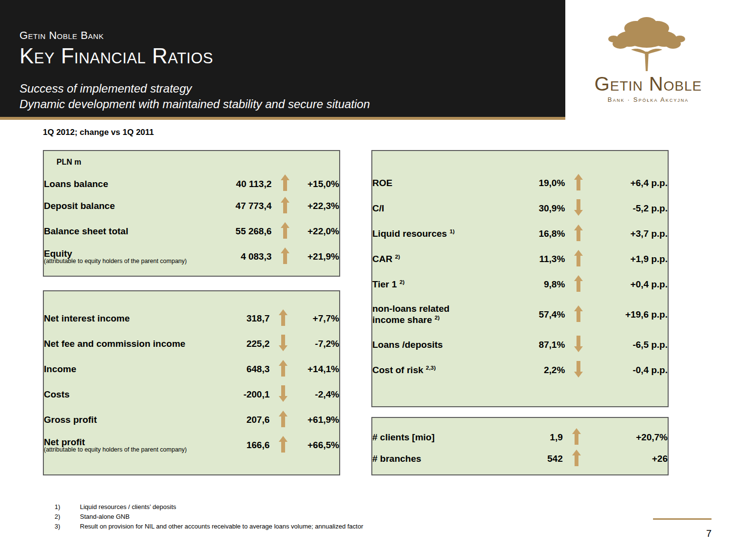Getin Noble Bank
Key Financial Ratios
Success of implemented strategy
Dynamic development with maintained stability and secure situation
Getin Noble
Bank · Spółka Akcyjna
1Q 2012; change vs 1Q 2011
PLN m
| Loans balance | 40 113,2 | | +15,0% |
| Deposit balance | 47 773,4 | | +22,3% |
| Balance sheet total | 55 268,6 | | +22,0% |
| Equity (attributable to equity holders of the parent company) | 4 083,3 | | +21,9% |
| Net interest income | 318,7 | | +7,7% |
| Net fee and commission income | 225,2 | | -7,2% |
| Income | 648,3 | | +14,1% |
| Costs | -200,1 | | -2,4% |
| Gross profit | 207,6 | | +61,9% |
| Net profit (attributable to equity holders of the parent company) | 166,6 | | +66,5% |
| ROE | 19,0% | | +6,4 p.p. |
| C/I | 30,9% | | -5,2 p.p. |
| Liquid resources 1) | 16,8% | | +3,7 p.p. |
| CAR 2) | 11,3% | | +1,9 p.p. |
| Tier 1 2) | 9,8% | | +0,4 p.p. |
| non-loans related income share 2) | 57,4% | | +19,6 p.p. |
| Loans /deposits | 87,1% | | -6,5 p.p. |
| Cost of risk 2,3) | 2,2% | | -0,4 p.p. |
| # clients [mio] | 1,9 | | +20,7% |
| # branches | 542 | | +26 |
| 1) | Liquid resources / clients’ deposits |
| 2) | Stand-alone GNB |
| 3) | Result on provision for NIL and other accounts receivable to average loans volume; annualized factor |
7